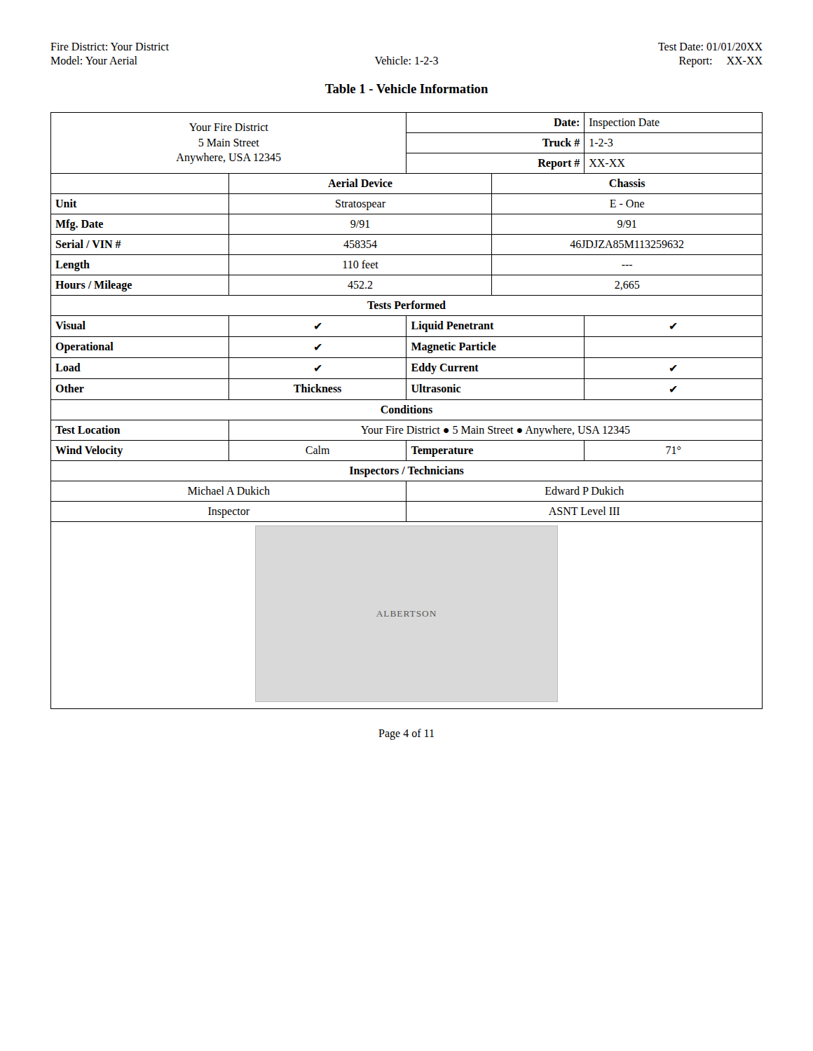| Fire District: Your District | | Test Date: 01/01/20XX |
| Model: Your Aerial | Vehicle: 1-2-3 | Report: XX-XX |
Table 1 - Vehicle Information
| Your Fire District 5 Main Street Anywhere, USA 12345 | Date: | Inspection Date |
| Truck # | 1-2-3 |
| Report # | XX-XX |
| | Aerial Device | Chassis |
| Unit | Stratospear | E - One |
| Mfg. Date | 9/91 | 9/91 |
| Serial / VIN # | 458354 | 46JDJZA85M113259632 |
| Length | 110 feet | --- |
| Hours / Mileage | 452.2 | 2,665 |
| Tests Performed |
| Visual | ✔ | Liquid Penetrant | ✔ |
| Operational | ✔ | Magnetic Particle | |
| Load | ✔ | Eddy Current | ✔ |
| Other | Thickness | Ultrasonic | ✔ |
| Conditions |
| Test Location | Your Fire District ● 5 Main Street ● Anywhere, USA 12345 |
| Wind Velocity | Calm | Temperature | 71° |
| Inspectors / Technicians |
| Michael A Dukich | Edward P Dukich |
| Inspector | ASNT Level III |
| ALBERTSON |
Page 4 of 11